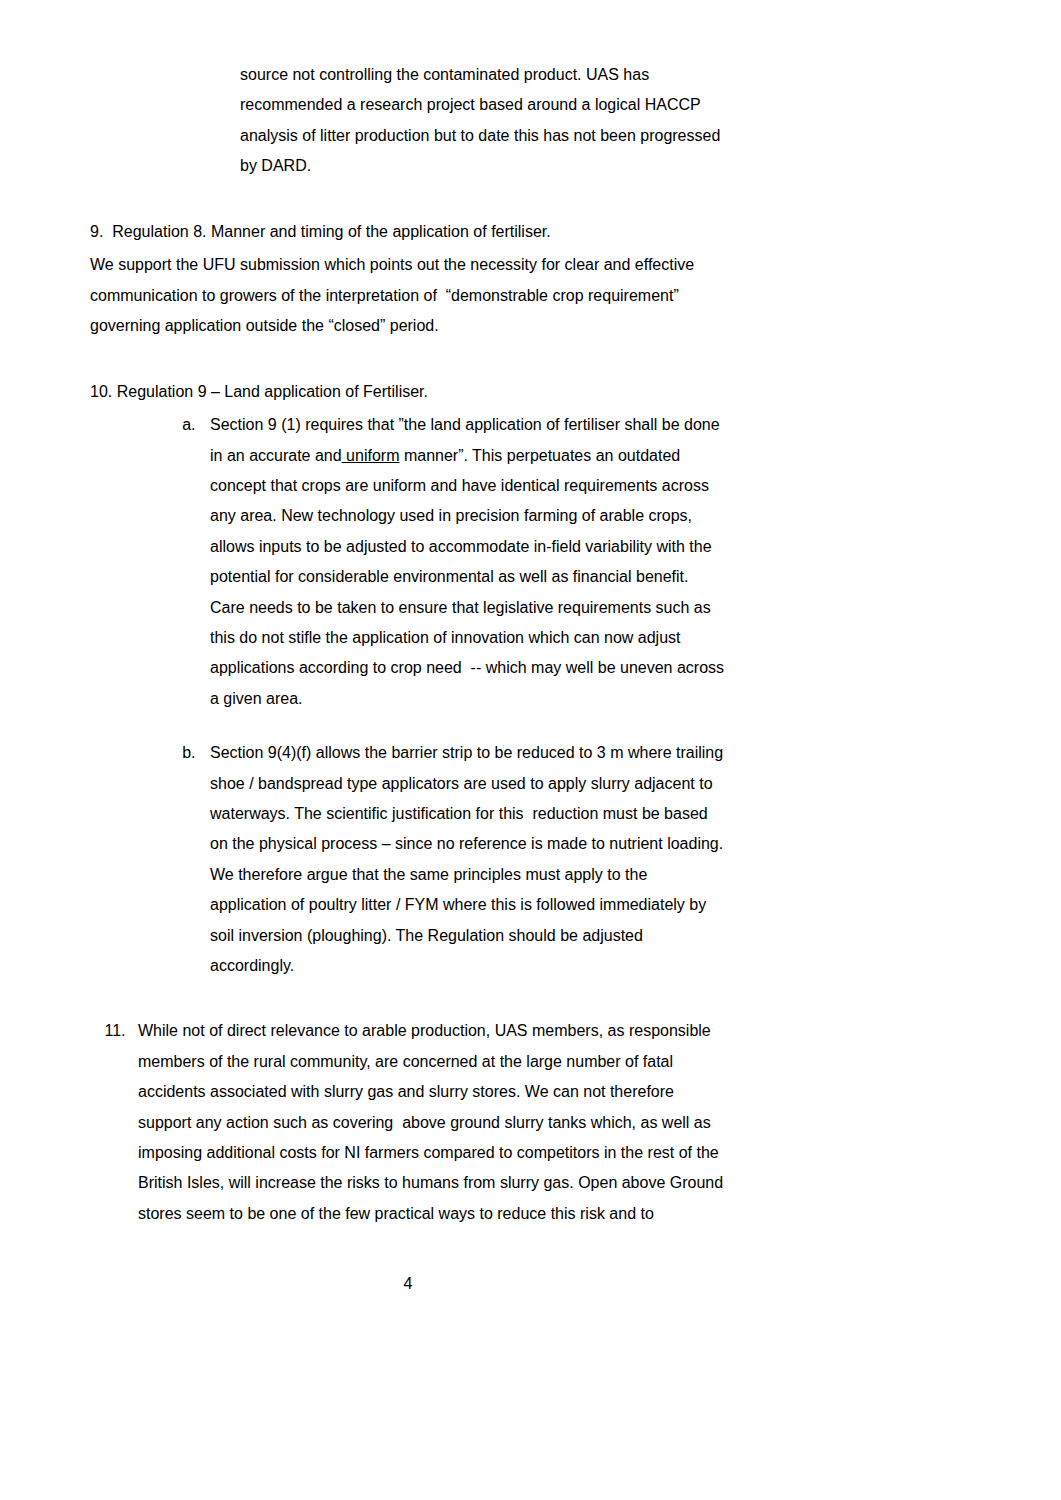source not controlling the contaminated product. UAS has recommended a research project based around a logical HACCP analysis of litter production but to date this has not been progressed by DARD.
9. Regulation 8. Manner and timing of the application of fertiliser.
We support the UFU submission which points out the necessity for clear and effective communication to growers of the interpretation of “demonstrable crop requirement” governing application outside the “closed” period.
10. Regulation 9 – Land application of Fertiliser.
Section 9 (1) requires that ”the land application of fertiliser shall be done in an accurate and uniform manner”. This perpetuates an outdated concept that crops are uniform and have identical requirements across any area. New technology used in precision farming of arable crops, allows inputs to be adjusted to accommodate in-field variability with the potential for considerable environmental as well as financial benefit. Care needs to be taken to ensure that legislative requirements such as this do not stifle the application of innovation which can now adjust applications according to crop need -- which may well be uneven across a given area.
Section 9(4)(f) allows the barrier strip to be reduced to 3 m where trailing shoe / bandspread type applicators are used to apply slurry adjacent to waterways. The scientific justification for this reduction must be based on the physical process – since no reference is made to nutrient loading. We therefore argue that the same principles must apply to the application of poultry litter / FYM where this is followed immediately by soil inversion (ploughing). The Regulation should be adjusted accordingly.
While not of direct relevance to arable production, UAS members, as responsible members of the rural community, are concerned at the large number of fatal accidents associated with slurry gas and slurry stores. We can not therefore support any action such as covering above ground slurry tanks which, as well as imposing additional costs for NI farmers compared to competitors in the rest of the British Isles, will increase the risks to humans from slurry gas. Open above Ground stores seem to be one of the few practical ways to reduce this risk and to
4